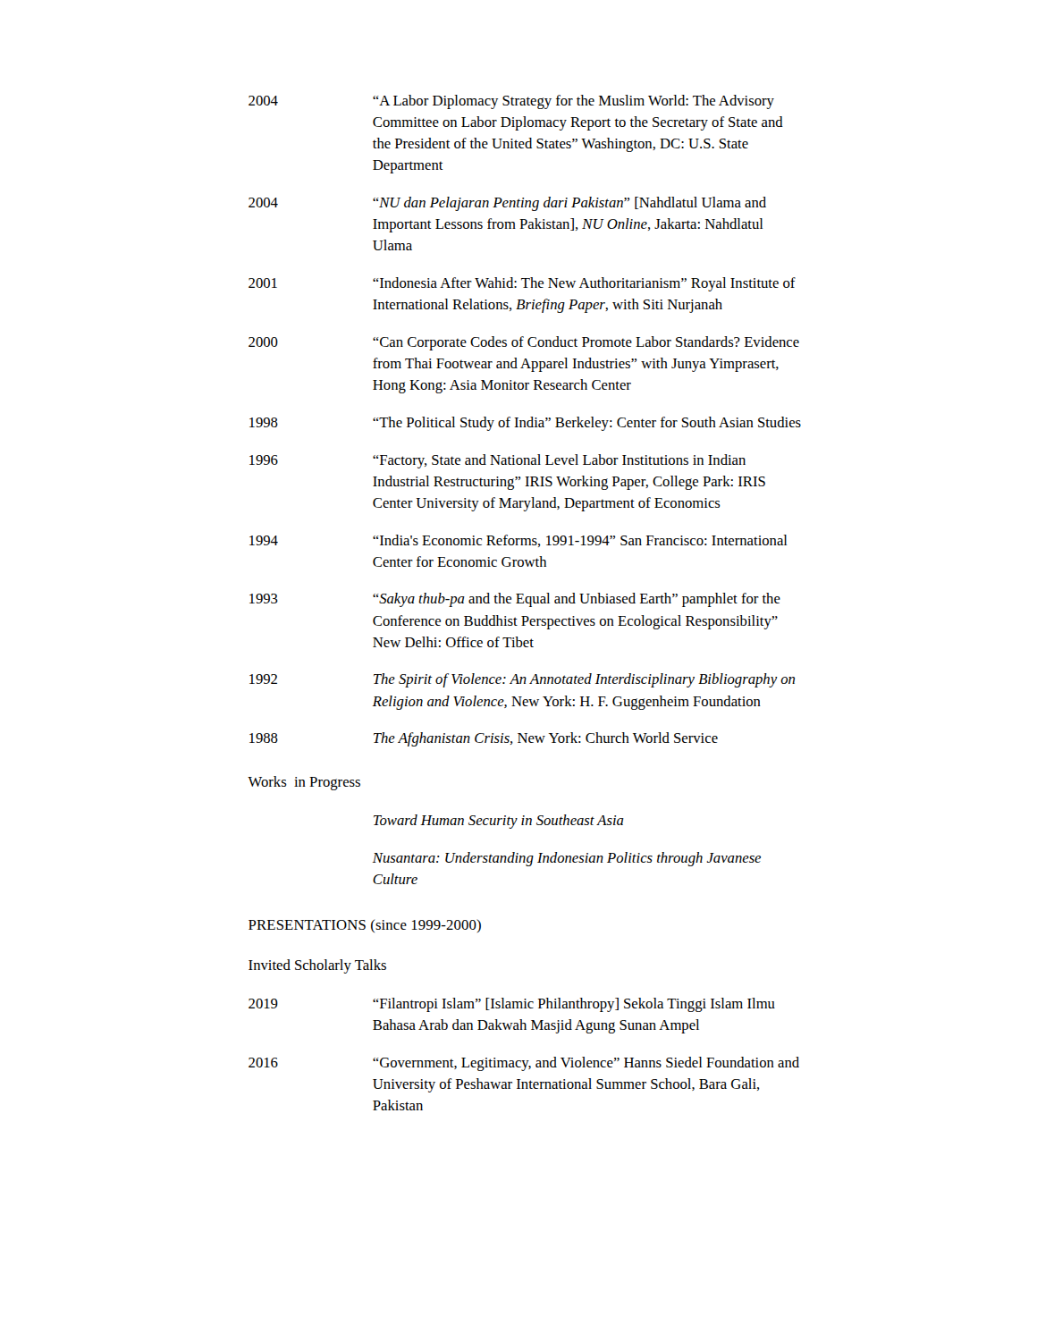2004
“A Labor Diplomacy Strategy for the Muslim World: The Advisory Committee on Labor Diplomacy Report to the Secretary of State and the President of the United States” Washington, DC: U.S. State Department
2004
“NU dan Pelajaran Penting dari Pakistan” [Nahdlatul Ulama and Important Lessons from Pakistan], NU Online, Jakarta: Nahdlatul Ulama
2001
“Indonesia After Wahid: The New Authoritarianism” Royal Institute of International Relations, Briefing Paper, with Siti Nurjanah
2000
“Can Corporate Codes of Conduct Promote Labor Standards? Evidence from Thai Footwear and Apparel Industries” with Junya Yimprasert, Hong Kong: Asia Monitor Research Center
1998
“The Political Study of India” Berkeley: Center for South Asian Studies
1996
“Factory, State and National Level Labor Institutions in Indian Industrial Restructuring” IRIS Working Paper, College Park: IRIS Center University of Maryland, Department of Economics
1994
“India's Economic Reforms, 1991-1994” San Francisco: International Center for Economic Growth
1993
“Sakya thub-pa and the Equal and Unbiased Earth” pamphlet for the Conference on Buddhist Perspectives on Ecological Responsibility” New Delhi: Office of Tibet
1992
The Spirit of Violence: An Annotated Interdisciplinary Bibliography on Religion and Violence, New York: H. F. Guggenheim Foundation
1988
The Afghanistan Crisis, New York: Church World Service
Works in Progress
Toward Human Security in Southeast Asia
Nusantara: Understanding Indonesian Politics through Javanese Culture
PRESENTATIONS (since 1999-2000)
Invited Scholarly Talks
2019
“Filantropi Islam” [Islamic Philanthropy] Sekola Tinggi Islam Ilmu Bahasa Arab dan Dakwah Masjid Agung Sunan Ampel
2016
“Government, Legitimacy, and Violence” Hanns Siedel Foundation and University of Peshawar International Summer School, Bara Gali, Pakistan